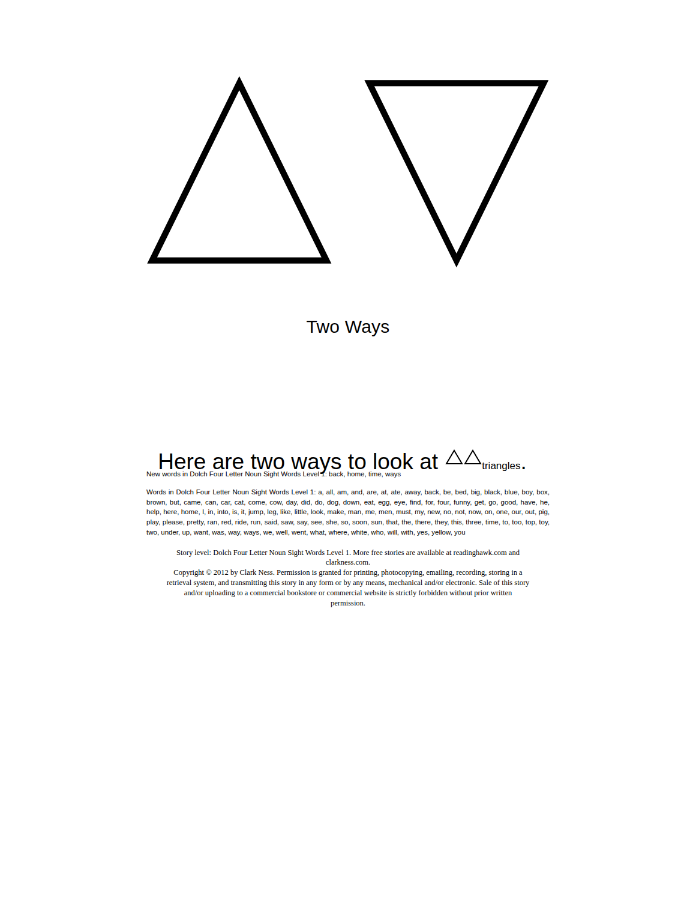Two Ways
Here are two ways to look at triangles.
New words in Dolch Four Letter Noun Sight Words Level 1: back, home, time, ways
Words in Dolch Four Letter Noun Sight Words Level 1: a, all, am, and, are, at, ate, away, back, be, bed, big, black, blue, boy, box, brown, but, came, can, car, cat, come, cow, day, did, do, dog, down, eat, egg, eye, find, for, four, funny, get, go, good, have, he, help, here, home, I, in, into, is, it, jump, leg, like, little, look, make, man, me, men, must, my, new, no, not, now, on, one, our, out, pig, play, please, pretty, ran, red, ride, run, said, saw, say, see, she, so, soon, sun, that, the, there, they, this, three, time, to, too, top, toy, two, under, up, want, was, way, ways, we, well, went, what, where, white, who, will, with, yes, yellow, you
Story level: Dolch Four Letter Noun Sight Words Level 1. More free stories are available at readinghawk.com and clarkness.com.
Copyright © 2012 by Clark Ness. Permission is granted for printing, photocopying, emailing, recording, storing in a retrieval system, and transmitting this story in any form or by any means, mechanical and/or electronic. Sale of this story and/or uploading to a commercial bookstore or commercial website is strictly forbidden without prior written permission.